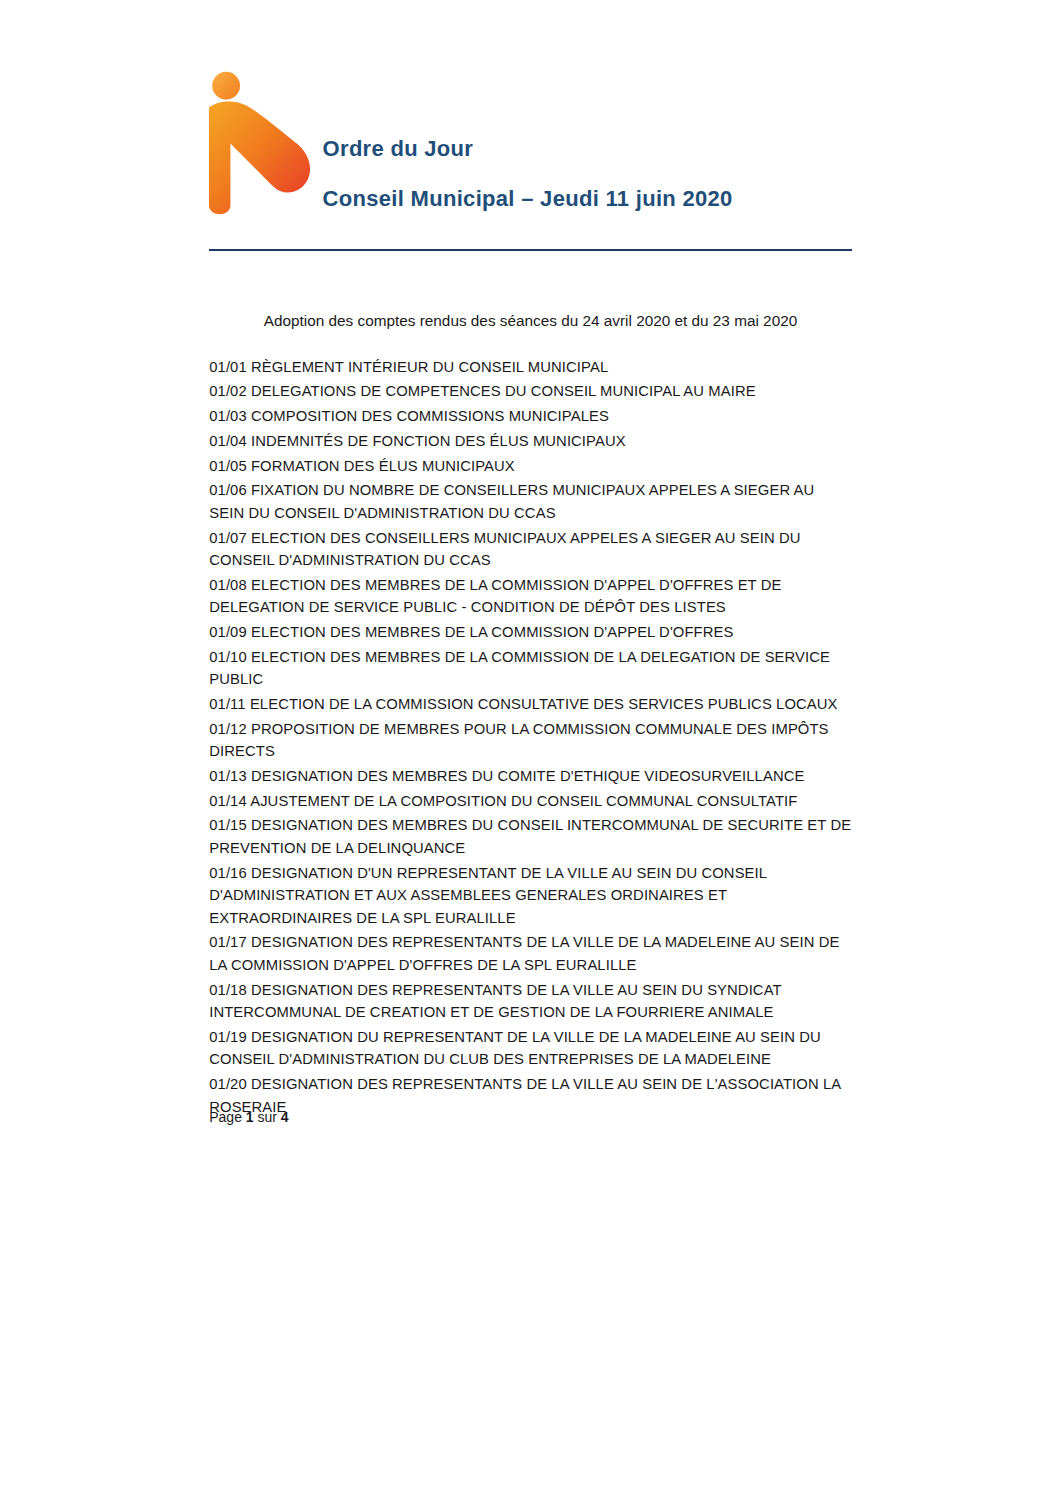Ordre du Jour
Conseil Municipal – Jeudi 11 juin 2020
Adoption des comptes rendus des séances du 24 avril 2020 et du 23 mai 2020
01/01 RÈGLEMENT INTÉRIEUR DU CONSEIL MUNICIPAL
01/02 DELEGATIONS DE COMPETENCES DU CONSEIL MUNICIPAL AU MAIRE
01/03 COMPOSITION DES COMMISSIONS MUNICIPALES
01/04 INDEMNITÉS DE FONCTION DES ÉLUS MUNICIPAUX
01/05 FORMATION DES ÉLUS MUNICIPAUX
01/06 FIXATION DU NOMBRE DE CONSEILLERS MUNICIPAUX APPELES A SIEGER AU SEIN DU CONSEIL D'ADMINISTRATION DU CCAS
01/07 ELECTION DES CONSEILLERS MUNICIPAUX APPELES A SIEGER AU SEIN DU CONSEIL D'ADMINISTRATION DU CCAS
01/08 ELECTION DES MEMBRES DE LA COMMISSION D'APPEL D'OFFRES ET DE DELEGATION DE SERVICE PUBLIC - CONDITION DE DÉPÔT DES LISTES
01/09 ELECTION DES MEMBRES DE LA COMMISSION D'APPEL D'OFFRES
01/10 ELECTION DES MEMBRES DE LA COMMISSION DE LA DELEGATION DE SERVICE PUBLIC
01/11 ELECTION DE LA COMMISSION CONSULTATIVE DES SERVICES PUBLICS LOCAUX
01/12 PROPOSITION DE MEMBRES POUR LA COMMISSION COMMUNALE DES IMPÔTS DIRECTS
01/13 DESIGNATION DES MEMBRES DU COMITE D'ETHIQUE VIDEOSURVEILLANCE
01/14 AJUSTEMENT DE LA COMPOSITION DU CONSEIL COMMUNAL CONSULTATIF
01/15 DESIGNATION DES MEMBRES DU CONSEIL INTERCOMMUNAL DE SECURITE ET DE PREVENTION DE LA DELINQUANCE
01/16 DESIGNATION D'UN REPRESENTANT DE LA VILLE AU SEIN DU CONSEIL D'ADMINISTRATION ET AUX ASSEMBLEES GENERALES ORDINAIRES ET EXTRAORDINAIRES DE LA SPL EURALILLE
01/17 DESIGNATION DES REPRESENTANTS DE LA VILLE DE LA MADELEINE AU SEIN DE LA COMMISSION D'APPEL D'OFFRES DE LA SPL EURALILLE
01/18 DESIGNATION DES REPRESENTANTS DE LA VILLE AU SEIN DU SYNDICAT INTERCOMMUNAL DE CREATION ET DE GESTION DE LA FOURRIERE ANIMALE
01/19 DESIGNATION DU REPRESENTANT DE LA VILLE DE LA MADELEINE AU SEIN DU CONSEIL D'ADMINISTRATION DU CLUB DES ENTREPRISES DE LA MADELEINE
01/20 DESIGNATION DES REPRESENTANTS DE LA VILLE AU SEIN DE L'ASSOCIATION LA ROSERAIE
Page 1 sur 4